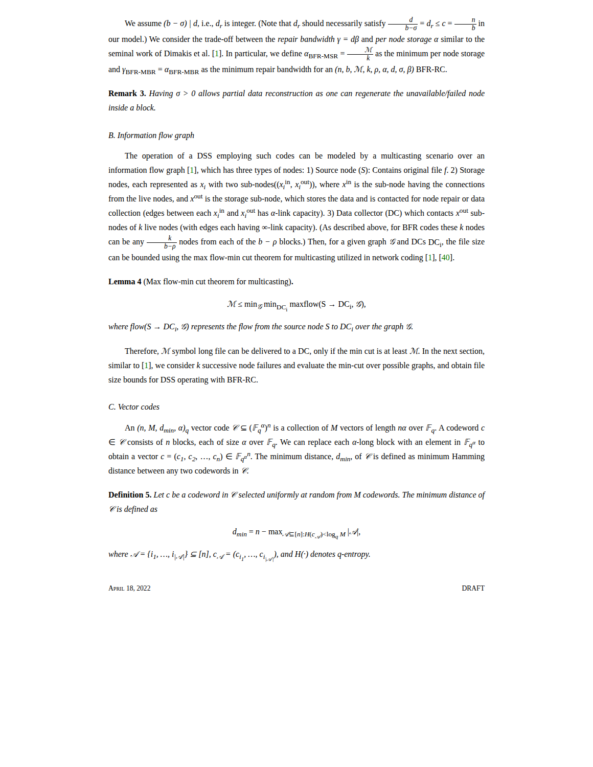We assume (b − σ) | d, i.e., dr is integer. (Note that dr should necessarily satisfy db−σ = dr ≤ c = nb in our model.) We consider the trade-off between the repair bandwidth γ = dβ and per node storage α similar to the seminal work of Dimakis et al. [1]. In particular, we define αBFR-MSR = ℳk as the minimum per node storage and γBFR-MBR = αBFR-MBR as the minimum repair bandwidth for an (n, b, ℳ, k, ρ, α, d, σ, β) BFR-RC.
Remark 3. Having σ > 0 allows partial data reconstruction as one can regenerate the unavailable/failed node inside a block.
B. Information flow graph
The operation of a DSS employing such codes can be modeled by a multicasting scenario over an information flow graph [1], which has three types of nodes: 1) Source node (S): Contains original file f. 2) Storage nodes, each represented as xi with two sub-nodes((xiin, xiout)), where xin is the sub-node having the connections from the live nodes, and xout is the storage sub-node, which stores the data and is contacted for node repair or data collection (edges between each xiin and xiout has α-link capacity). 3) Data collector (DC) which contacts xout sub-nodes of k live nodes (with edges each having ∞-link capacity). (As described above, for BFR codes these k nodes can be any kb−ρ nodes from each of the b − ρ blocks.) Then, for a given graph 𝒢 and DCs DCi, the file size can be bounded using the max flow-min cut theorem for multicasting utilized in network coding [1], [40].
Lemma 4 (Max flow-min cut theorem for multicasting).
ℳ ≤ min𝒢 minDCi maxflow(S → DCi, 𝒢),
where flow(S → DCi, 𝒢) represents the flow from the source node S to DCi over the graph 𝒢.
Therefore, ℳ symbol long file can be delivered to a DC, only if the min cut is at least ℳ. In the next section, similar to [1], we consider k successive node failures and evaluate the min-cut over possible graphs, and obtain file size bounds for DSS operating with BFR-RC.
C. Vector codes
An (n, M, dmin, α)q vector code 𝒞 ⊆ (𝔽qα)n is a collection of M vectors of length nα over 𝔽q. A codeword c ∈ 𝒞 consists of n blocks, each of size α over 𝔽q. We can replace each α-long block with an element in 𝔽qα to obtain a vector c = (c1, c2, …, cn) ∈ 𝔽qαn. The minimum distance, dmin, of 𝒞 is defined as minimum Hamming distance between any two codewords in 𝒞.
Definition 5. Let c be a codeword in 𝒞 selected uniformly at random from M codewords. The minimum distance of 𝒞 is defined as
dmin = n − max𝒜⊆[n]:H(c𝒜)<logq M |𝒜|,
where 𝒜 = {i1, …, i|𝒜|} ⊆ [n], c𝒜 = (ci1, …, ci|𝒜|), and H(·) denotes q-entropy.
April 18, 2022 DRAFT